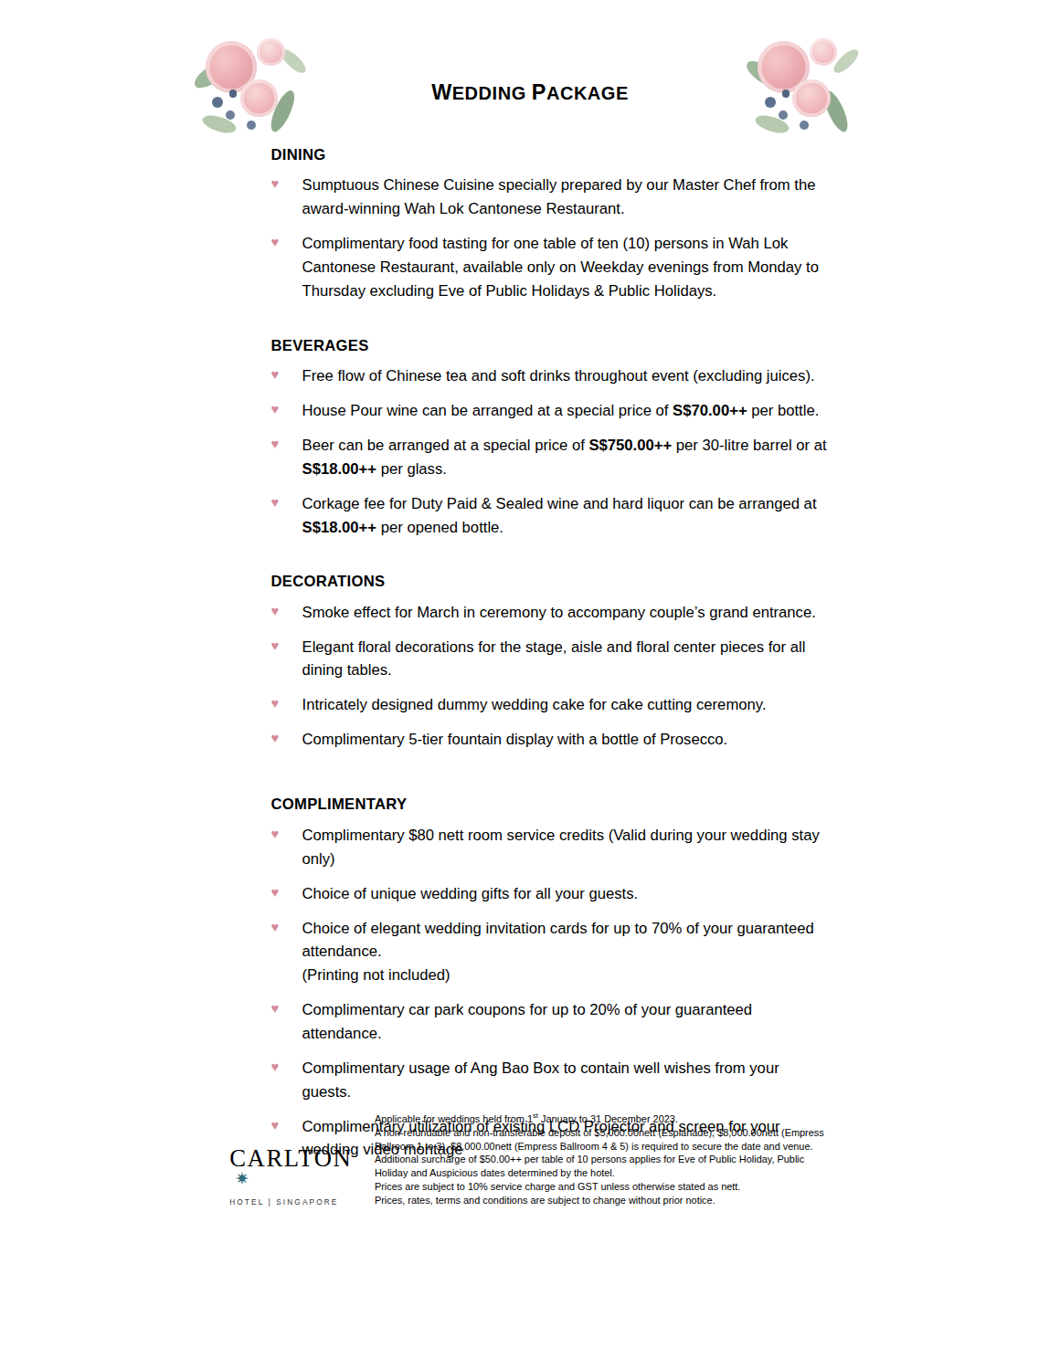WEDDING PACKAGE
DINING
Sumptuous Chinese Cuisine specially prepared by our Master Chef from the award-winning Wah Lok Cantonese Restaurant.
Complimentary food tasting for one table of ten (10) persons in Wah Lok Cantonese Restaurant, available only on Weekday evenings from Monday to Thursday excluding Eve of Public Holidays & Public Holidays.
BEVERAGES
Free flow of Chinese tea and soft drinks throughout event (excluding juices).
House Pour wine can be arranged at a special price of S$70.00++ per bottle.
Beer can be arranged at a special price of S$750.00++ per 30-litre barrel or at S$18.00++ per glass.
Corkage fee for Duty Paid & Sealed wine and hard liquor can be arranged at S$18.00++ per opened bottle.
DECORATIONS
Smoke effect for March in ceremony to accompany couple’s grand entrance.
Elegant floral decorations for the stage, aisle and floral center pieces for all dining tables.
Intricately designed dummy wedding cake for cake cutting ceremony.
Complimentary 5-tier fountain display with a bottle of Prosecco.
COMPLIMENTARY
Complimentary $80 nett room service credits (Valid during your wedding stay only)
Choice of unique wedding gifts for all your guests.
Choice of elegant wedding invitation cards for up to 70% of your guaranteed attendance.(Printing not included)
Complimentary car park coupons for up to 20% of your guaranteed attendance.
Complimentary usage of Ang Bao Box to contain well wishes from your guests.
Complimentary utilization of existing LCD Projector and screen for your wedding video montage
CARLTON✷
HOTEL | SINGAPORE
Applicable for weddings held from 1st January to 31 December 2023.
A non-refundable and non-transferable deposit of $5,000.00nett (Esplanade), $8,000.00nett (Empress Ballroom 1 to 3), $8,000.00nett (Empress Ballroom 4 & 5) is required to secure the date and venue.
Additional surcharge of $50.00++ per table of 10 persons applies for Eve of Public Holiday, Public Holiday and Auspicious dates determined by the hotel.
Prices are subject to 10% service charge and GST unless otherwise stated as nett.
Prices, rates, terms and conditions are subject to change without prior notice.